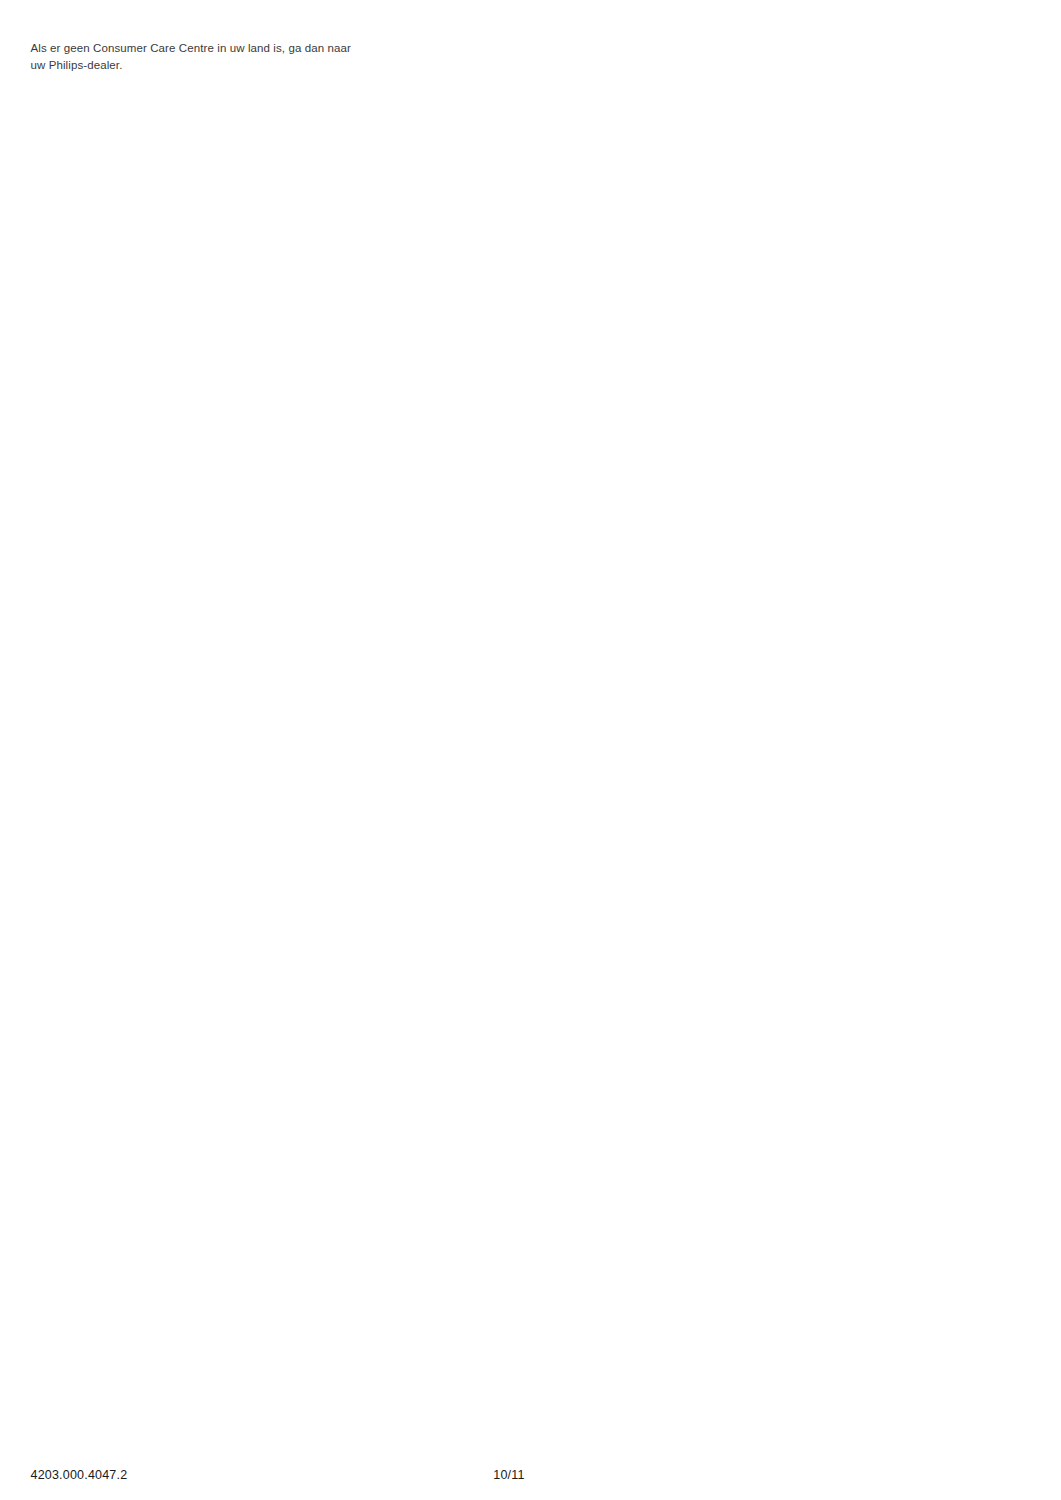Als er geen Consumer Care Centre in uw land is, ga dan naar uw Philips-dealer.
4203.000.4047.2 10/11